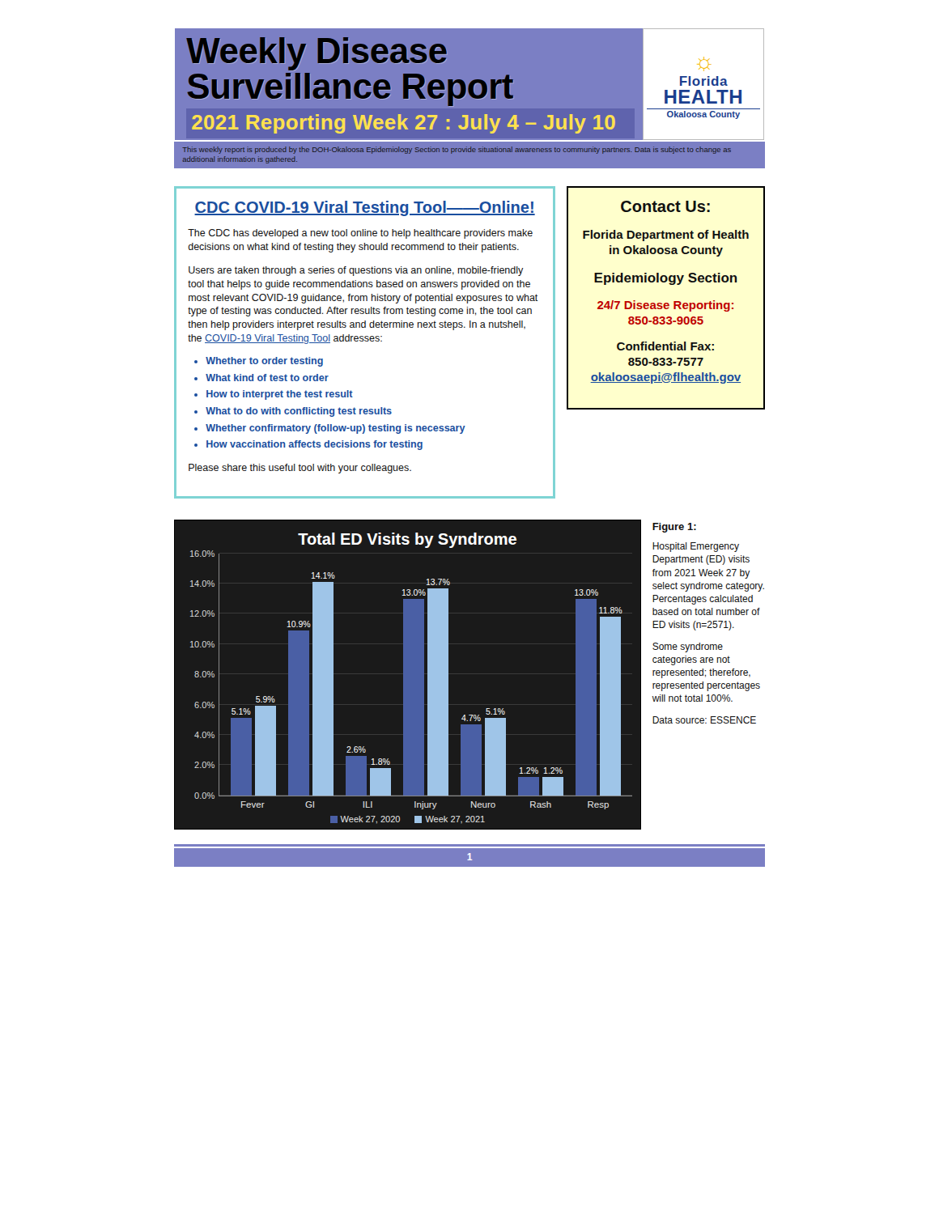Weekly Disease Surveillance Report
2021 Reporting Week 27 : July 4 – July 10
☼
Florida
HEALTH
Okaloosa County
This weekly report is produced by the DOH-Okaloosa Epidemiology Section to provide situational awareness to community partners. Data is subject to change as additional information is gathered.
CDC COVID-19 Viral Testing Tool——Online!
The CDC has developed a new tool online to help healthcare providers make decisions on what kind of testing they should recommend to their patients.
Users are taken through a series of questions via an online, mobile-friendly tool that helps to guide recommendations based on answers provided on the most relevant COVID-19 guidance, from history of potential exposures to what type of testing was conducted. After results from testing come in, the tool can then help providers interpret results and determine next steps. In a nutshell, the COVID-19 Viral Testing Tool addresses:
Whether to order testing
What kind of test to order
How to interpret the test result
What to do with conflicting test results
Whether confirmatory (follow-up) testing is necessary
How vaccination affects decisions for testing
Please share this useful tool with your colleagues.
Contact Us:
Florida Department of Health
in Okaloosa County
Epidemiology Section
24/7 Disease Reporting:
850-833-9065
Confidential Fax:
850-833-7577
okaloosaepi@flhealth.gov
Total ED Visits by Syndrome
0.0%
2.0%
4.0%
6.0%
8.0%
10.0%
12.0%
14.0%
16.0%
5.1%
5.9%
10.9%
14.1%
2.6%
1.8%
13.0%
13.7%
4.7%
5.1%
1.2%
1.2%
13.0%
11.8%
Fever
GI
ILI
Injury
Neuro
Rash
Resp
Week 27, 2020 Week 27, 2021
Figure 1:
Hospital Emergency Department (ED) visits from 2021 Week 27 by select syndrome category. Percentages calculated based on total number of ED visits (n=2571).
Some syndrome categories are not represented; therefore, represented percentages will not total 100%.
Data source: ESSENCE
1